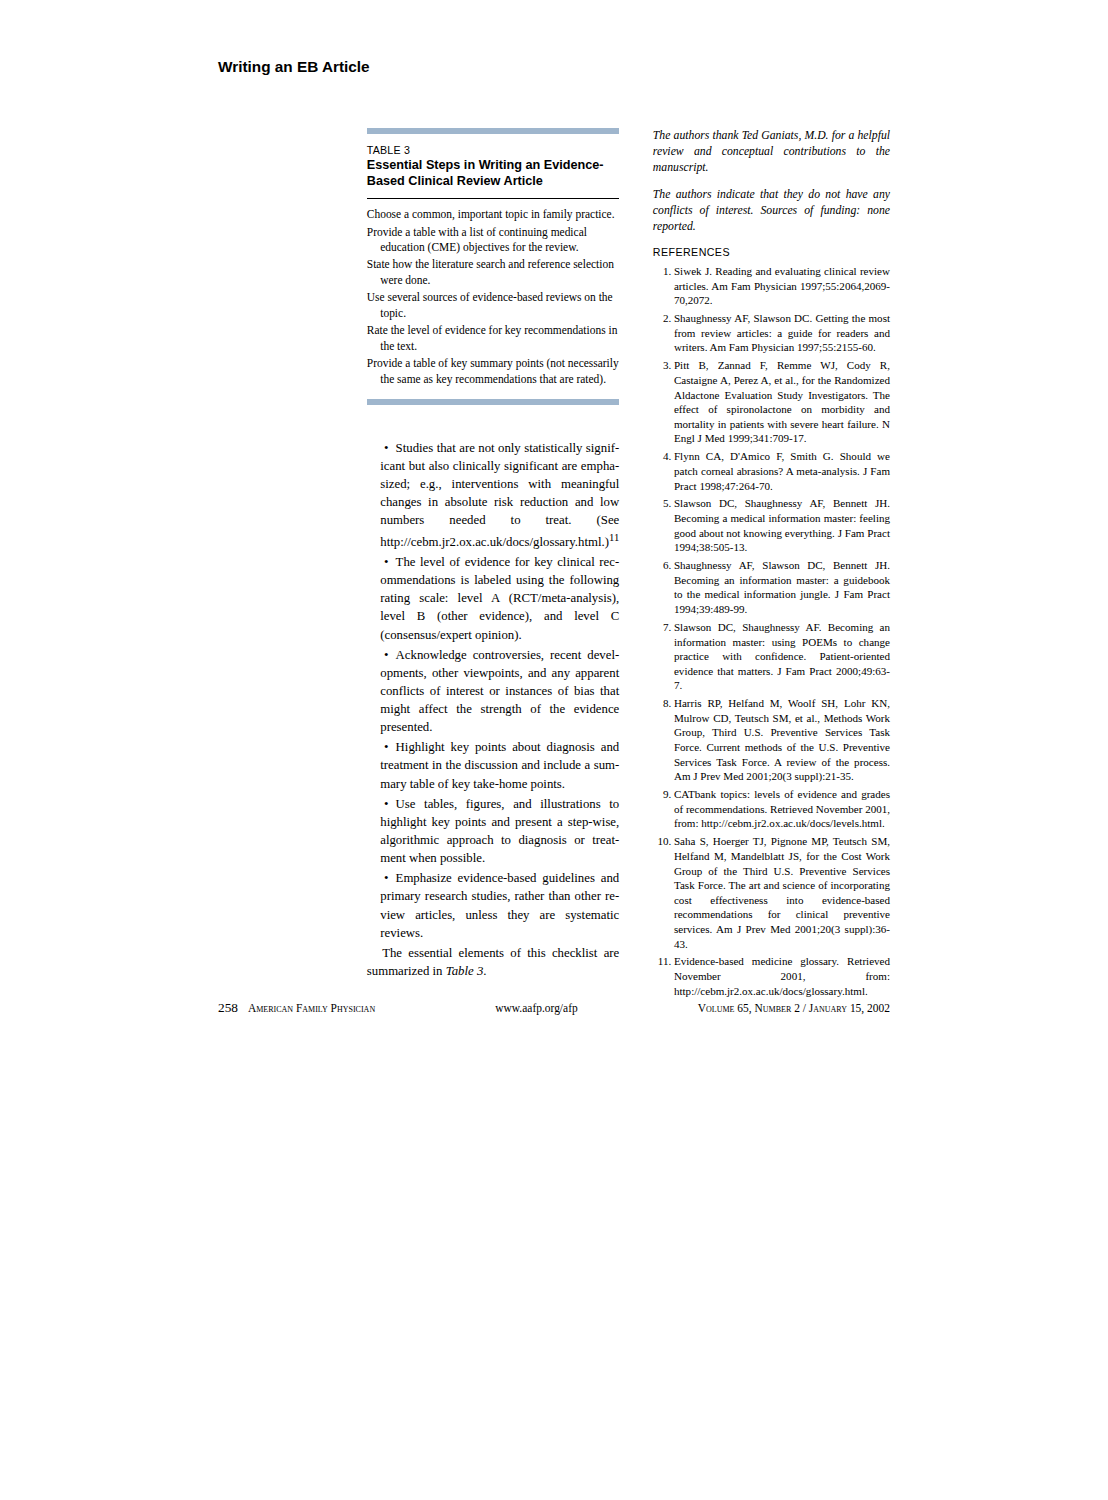Writing an EB Article
TABLE 3
Essential Steps in Writing an Evidence-
Based Clinical Review Article
Choose a common, important topic in family practice.
Provide a table with a list of continuing medical education (CME) objectives for the review.
State how the literature search and reference selection were done.
Use several sources of evidence-based reviews on the topic.
Rate the level of evidence for key recommendations in the text.
Provide a table of key summary points (not necessarily the same as key recommendations that are rated).
Studies that are not only statistically significant but also clinically significant are emphasized; e.g., interventions with meaningful changes in absolute risk reduction and low numbers needed to treat. (See http://cebm.jr2.ox.ac.uk/docs/glossary.html.)11
The level of evidence for key clinical recommendations is labeled using the following rating scale: level A (RCT/meta-analysis), level B (other evidence), and level C (consensus/expert opinion).
Acknowledge controversies, recent developments, other viewpoints, and any apparent conflicts of interest or instances of bias that might affect the strength of the evidence presented.
Highlight key points about diagnosis and treatment in the discussion and include a summary table of key take-home points.
Use tables, figures, and illustrations to highlight key points and present a step-wise, algorithmic approach to diagnosis or treatment when possible.
Emphasize evidence-based guidelines and primary research studies, rather than other review articles, unless they are systematic reviews.
The essential elements of this checklist are summarized in Table 3.
The authors thank Ted Ganiats, M.D. for a helpful review and conceptual contributions to the manuscript.
The authors indicate that they do not have any conflicts of interest. Sources of funding: none reported.
REFERENCES
Siwek J. Reading and evaluating clinical review articles. Am Fam Physician 1997;55:2064,2069-70,2072.
Shaughnessy AF, Slawson DC. Getting the most from review articles: a guide for readers and writers. Am Fam Physician 1997;55:2155-60.
Pitt B, Zannad F, Remme WJ, Cody R, Castaigne A, Perez A, et al., for the Randomized Aldactone Evaluation Study Investigators. The effect of spironolactone on morbidity and mortality in patients with severe heart failure. N Engl J Med 1999;341:709-17.
Flynn CA, D'Amico F, Smith G. Should we patch corneal abrasions? A meta-analysis. J Fam Pract 1998;47:264-70.
Slawson DC, Shaughnessy AF, Bennett JH. Becoming a medical information master: feeling good about not knowing everything. J Fam Pract 1994;38:505-13.
Shaughnessy AF, Slawson DC, Bennett JH. Becoming an information master: a guidebook to the medical information jungle. J Fam Pract 1994;39:489-99.
Slawson DC, Shaughnessy AF. Becoming an information master: using POEMs to change practice with confidence. Patient-oriented evidence that matters. J Fam Pract 2000;49:63-7.
Harris RP, Helfand M, Woolf SH, Lohr KN, Mulrow CD, Teutsch SM, et al., Methods Work Group, Third U.S. Preventive Services Task Force. Current methods of the U.S. Preventive Services Task Force. A review of the process. Am J Prev Med 2001;20(3 suppl):21-35.
CATbank topics: levels of evidence and grades of recommendations. Retrieved November 2001, from: http://cebm.jr2.ox.ac.uk/docs/levels.html.
Saha S, Hoerger TJ, Pignone MP, Teutsch SM, Helfand M, Mandelblatt JS, for the Cost Work Group of the Third U.S. Preventive Services Task Force. The art and science of incorporating cost effectiveness into evidence-based recommendations for clinical preventive services. Am J Prev Med 2001;20(3 suppl):36-43.
Evidence-based medicine glossary. Retrieved November 2001, from: http://cebm.jr2.ox.ac.uk/docs/glossary.html.
258 American Family Physician
www.aafp.org/afp
Volume 65, Number 2 / January 15, 2002